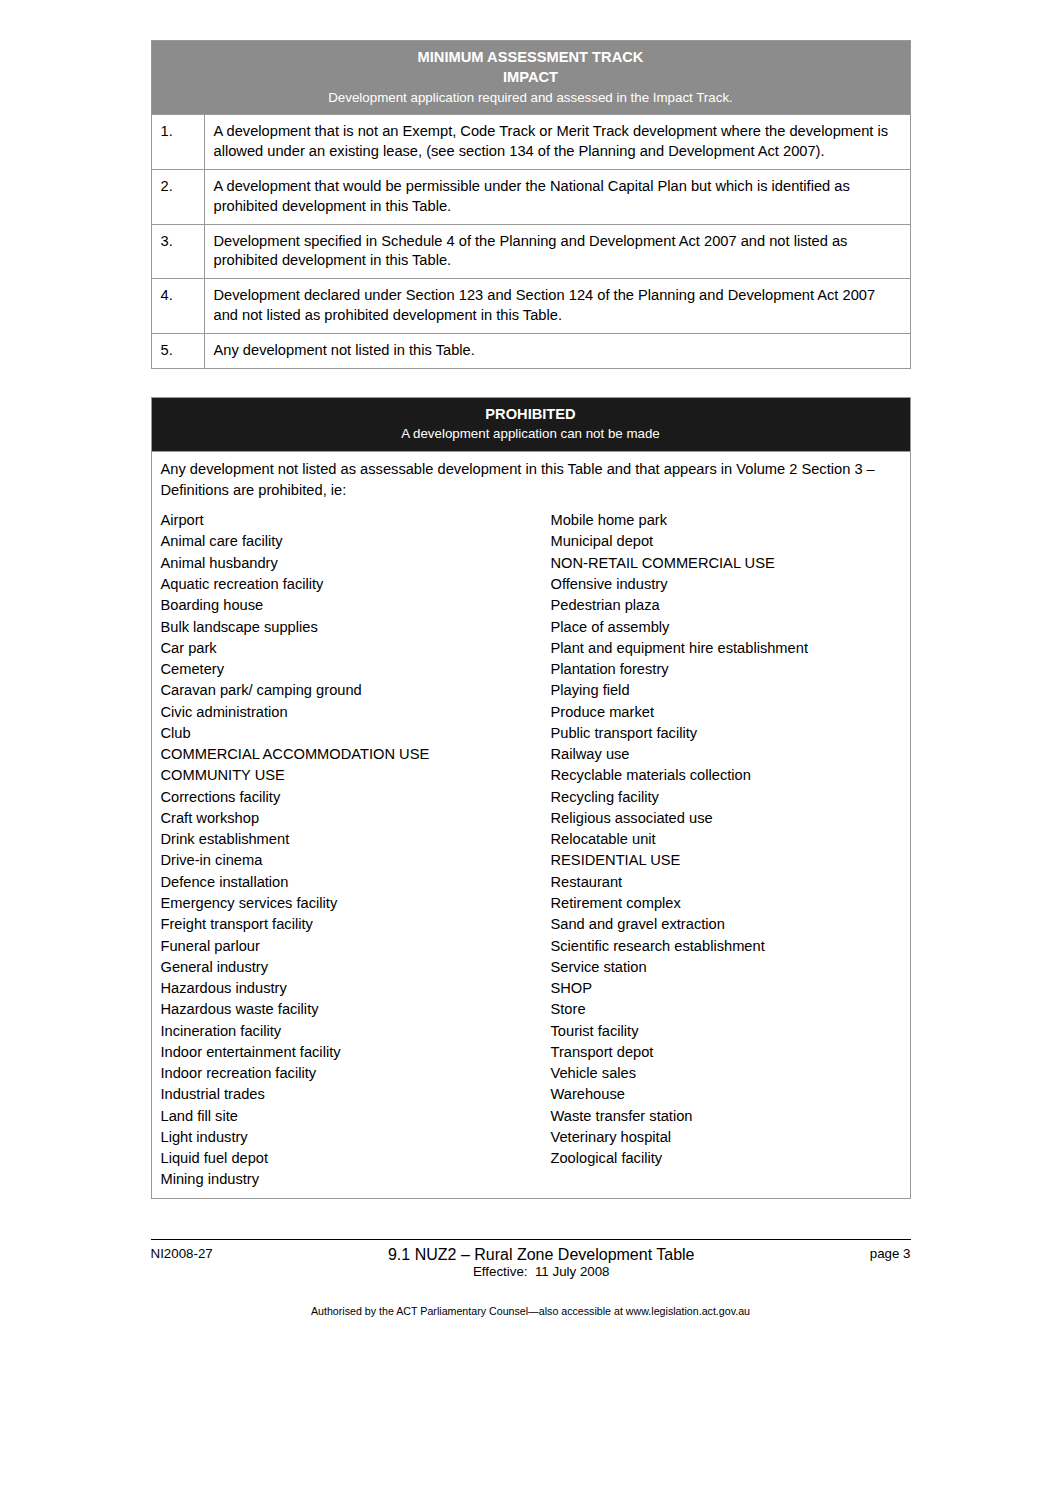| MINIMUM ASSESSMENT TRACK IMPACT Development application required and assessed in the Impact Track. |
| 1. | A development that is not an Exempt, Code Track or Merit Track development where the development is allowed under an existing lease, (see section 134 of the Planning and Development Act 2007). |
| 2. | A development that would be permissible under the National Capital Plan but which is identified as prohibited development in this Table. |
| 3. | Development specified in Schedule 4 of the Planning and Development Act 2007 and not listed as prohibited development in this Table. |
| 4. | Development declared under Section 123 and Section 124 of the Planning and Development Act 2007 and not listed as prohibited development in this Table. |
| 5. | Any development not listed in this Table. |
| PROHIBITED A development application can not be made |
| Any development not listed as assessable development in this Table and that appears in Volume 2 Section 3 – Definitions are prohibited, ie: Airport Animal care facility Animal husbandry Aquatic recreation facility Boarding house Bulk landscape supplies Car park Cemetery Caravan park/ camping ground Civic administration Club COMMERCIAL ACCOMMODATION USE COMMUNITY USE Corrections facility Craft workshop Drink establishment Drive-in cinema Defence installation Emergency services facility Freight transport facility Funeral parlour General industry Hazardous industry Hazardous waste facility Incineration facility Indoor entertainment facility Indoor recreation facility Industrial trades Land fill site Light industry Liquid fuel depot Mining industry Mobile home park Municipal depot NON-RETAIL COMMERCIAL USE Offensive industry Pedestrian plaza Place of assembly Plant and equipment hire establishment Plantation forestry Playing field Produce market Public transport facility Railway use Recyclable materials collection Recycling facility Religious associated use Relocatable unit RESIDENTIAL USE Restaurant Retirement complex Sand and gravel extraction Scientific research establishment Service station SHOP Store Tourist facility Transport depot Vehicle sales Warehouse Waste transfer station Veterinary hospital Zoological facility |
NI2008-27
9.1 NUZ2 – Rural Zone Development Table
Effective: 11 July 2008
page 3
Authorised by the ACT Parliamentary Counsel—also accessible at www.legislation.act.gov.au